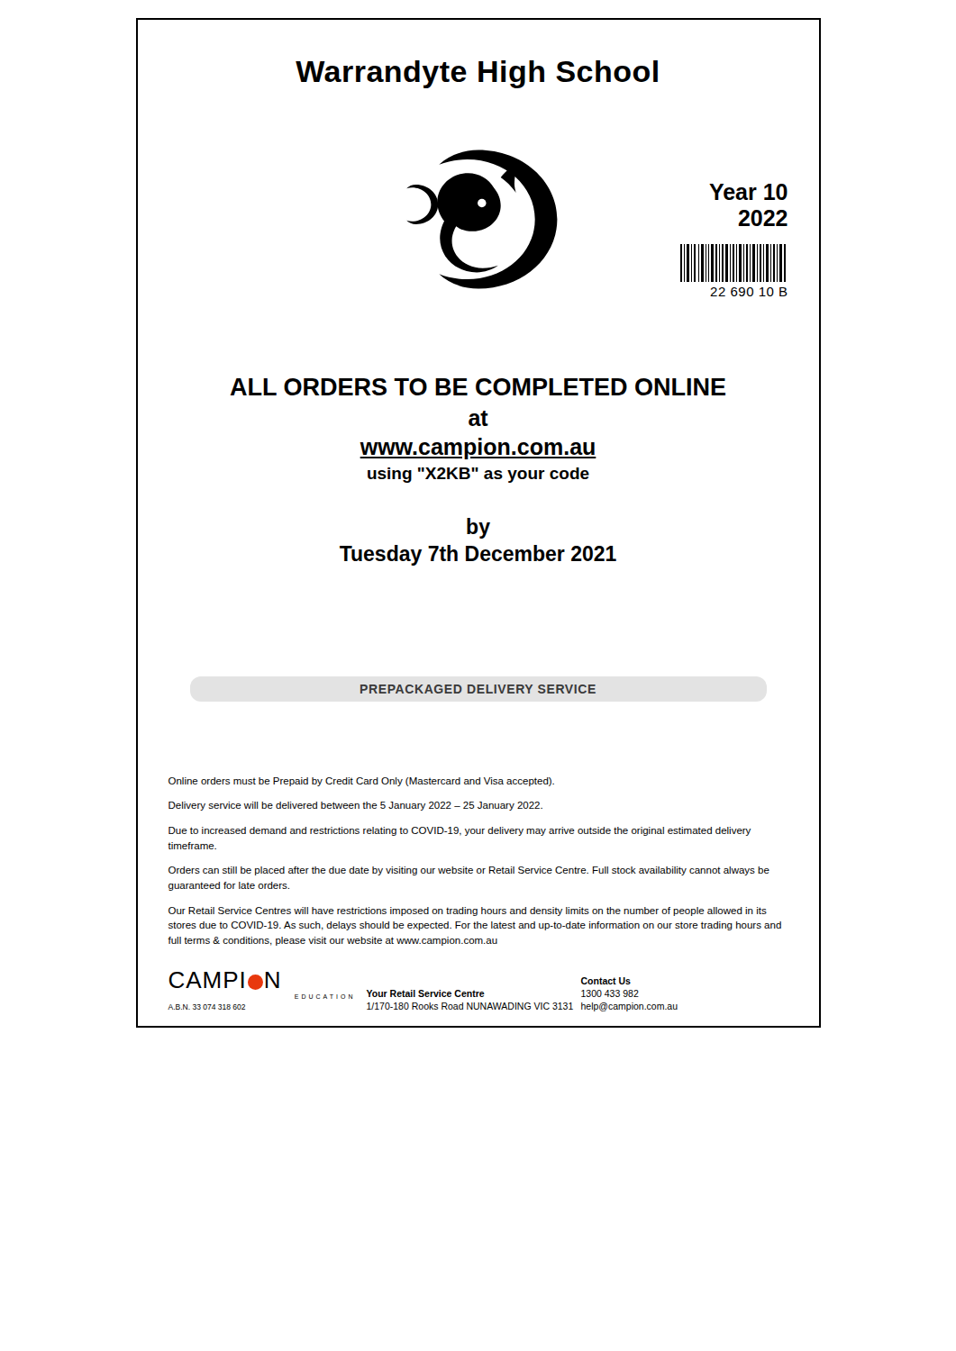Warrandyte High School
Year 10
2022
22 690 10 B
ALL ORDERS TO BE COMPLETED ONLINE
at
www.campion.com.au
using "X2KB" as your code
by
Tuesday 7th December 2021
PREPACKAGED DELIVERY SERVICE
Online orders must be Prepaid by Credit Card Only (Mastercard and Visa accepted).
Delivery service will be delivered between the 5 January 2022 – 25 January 2022.
Due to increased demand and restrictions relating to COVID-19, your delivery may arrive outside the original estimated delivery timeframe.
Orders can still be placed after the due date by visiting our website or Retail Service Centre. Full stock availability cannot always be guaranteed for late orders.
Our Retail Service Centres will have restrictions imposed on trading hours and density limits on the number of people allowed in its stores due to COVID-19. As such, delays should be expected. For the latest and up-to-date information on our store trading hours and full terms & conditions, please visit our website at www.campion.com.au
CAMPI N
EDUCATION
A.B.N. 33 074 318 602
Your Retail Service Centre
1/170-180 Rooks Road NUNAWADING VIC 3131
Contact Us
1300 433 982
help@campion.com.au